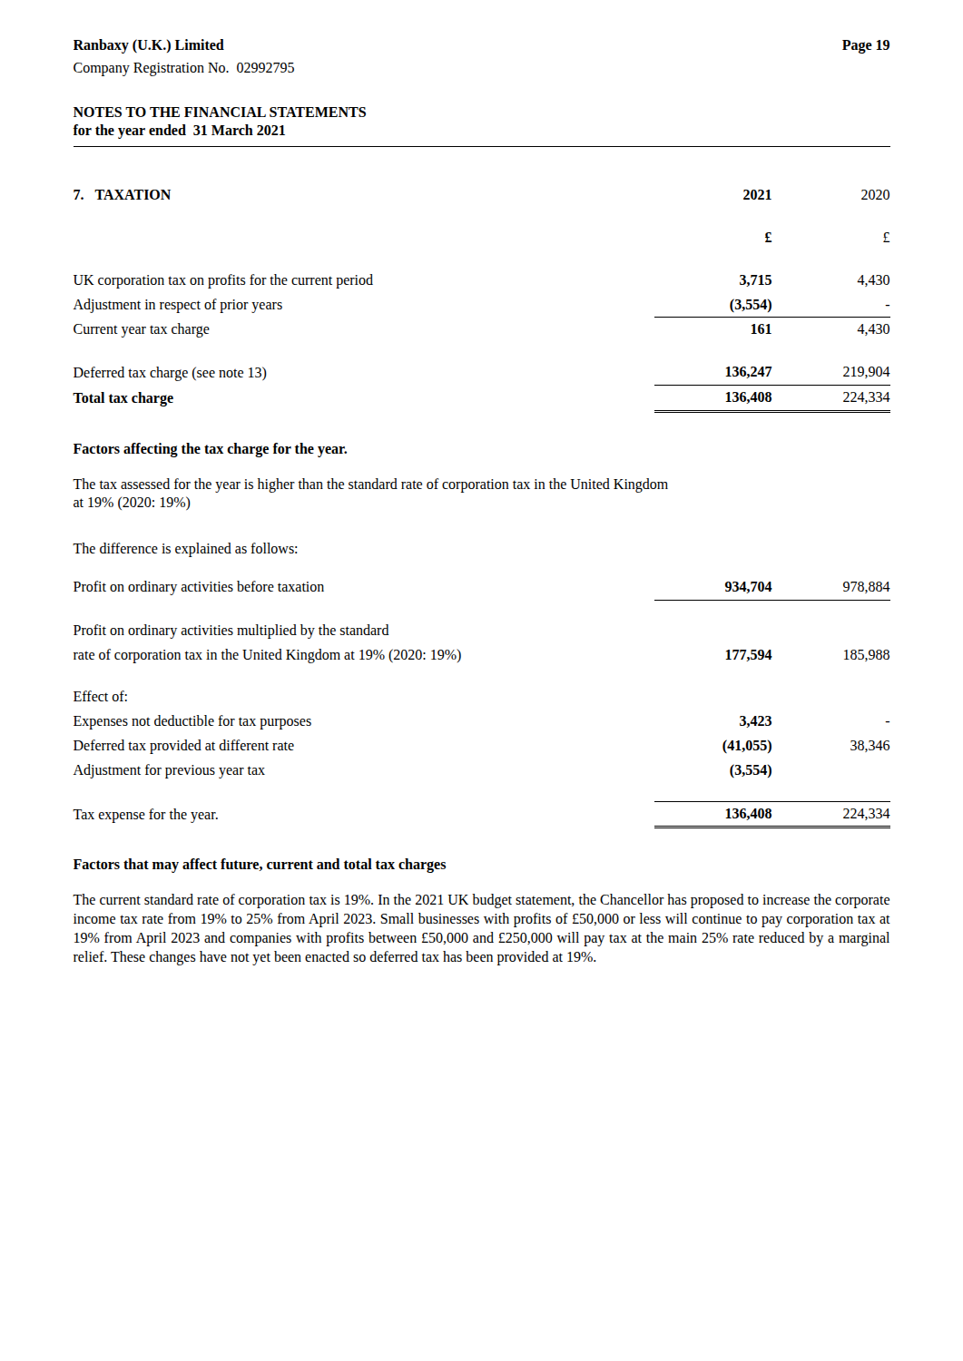Ranbaxy (U.K.) Limited Page 19
Company Registration No. 02992795
NOTES TO THE FINANCIAL STATEMENTS
for the year ended 31 March 2021
| 7. TAXATION | 2021 | 2020 |
| | £ | £ |
| UK corporation tax on profits for the current period | 3,715 | 4,430 |
| Adjustment in respect of prior years | (3,554) | - |
| Current year tax charge | 161 | 4,430 |
| Deferred tax charge (see note 13) | 136,247 | 219,904 |
| Total tax charge | 136,408 | 224,334 |
Factors affecting the tax charge for the year.
The tax assessed for the year is higher than the standard rate of corporation tax in the United Kingdom
at 19% (2020: 19%)
The difference is explained as follows:
| Profit on ordinary activities before taxation | 934,704 | 978,884 |
| Profit on ordinary activities multiplied by the standard | | |
| rate of corporation tax in the United Kingdom at 19% (2020: 19%) | 177,594 | 185,988 |
| Effect of: | | |
| Expenses not deductible for tax purposes | 3,423 | - |
| Deferred tax provided at different rate | (41,055) | 38,346 |
| Adjustment for previous year tax | (3,554) | |
| Tax expense for the year. | 136,408 | 224,334 |
Factors that may affect future, current and total tax charges
The current standard rate of corporation tax is 19%. In the 2021 UK budget statement, the Chancellor has proposed to increase the corporate income tax rate from 19% to 25% from April 2023. Small businesses with profits of £50,000 or less will continue to pay corporation tax at 19% from April 2023 and companies with profits between £50,000 and £250,000 will pay tax at the main 25% rate reduced by a marginal relief. These changes have not yet been enacted so deferred tax has been provided at 19%.